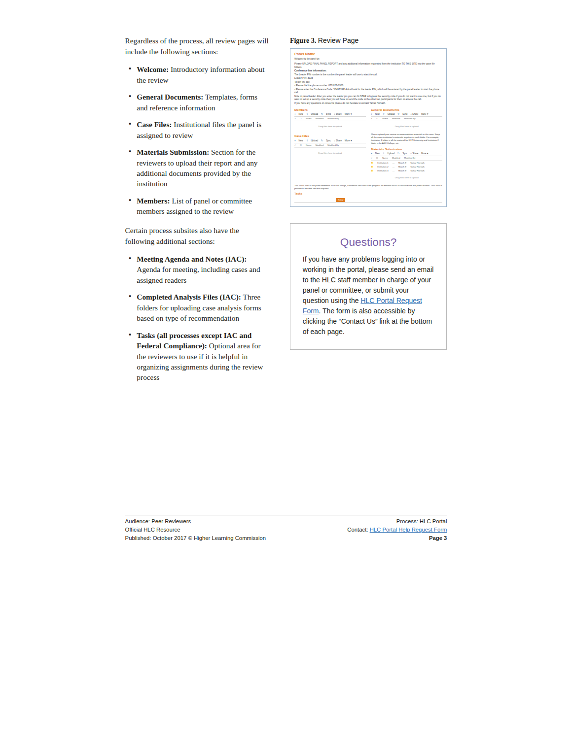Regardless of the process, all review pages will include the following sections:
Welcome: Introductory information about the review
General Documents: Templates, forms and reference information
Case Files: Institutional files the panel is assigned to review
Materials Submission: Section for the reviewers to upload their report and any additional documents provided by the institution
Members: List of panel or committee members assigned to the review
Certain process subsites also have the following additional sections:
Meeting Agenda and Notes (IAC): Agenda for meeting, including cases and assigned readers
Completed Analysis Files (IAC): Three folders for uploading case analysis forms based on type of recommendation
Tasks (all processes except IAC and Federal Compliance): Optional area for the reviewers to use if it is helpful in organizing assignments during the review process
Figure 3. Review Page
Panel Name
Welcome to the panel for:
Please UPLOAD FINAL PANEL REPORT and any additional information requested from the institution TO THIS SITE into the case file folders.
Conference line information:
The Leader PIN number is the number the panel leader will use to start the call.
Leader PIN: 3023
To join the call:
- Please dial the phone number: 877-627-6300
- Please enter the Conference Code: 5849739914 # will ask for the leader PIN, which will be entered by the panel leader to start the phone call.
Note to panel leader: After you enter the leader pin you can hit STAR to bypass the security code if you do not want to use one, but if you do want to set up a security code then you will have to send the code to the other two participants for them to access the call.
If you have any questions or concerns please do not hesitate to contact Tamar Horvath.
Members
+New ⇧Upload ↻Sync ○ Share More ▾
✓☐Name Modified Modified By
Drag files here to upload
Case Files
+New ⇧Upload ↻Sync ○ Share More ▾
✓☐Name Modified Modified By
Drag files here to upload
General Documents
+New ⇧Upload ↻Sync ○ Share More ▾
✓☐Name Modified Modified By
Drag files here to upload
Please upload your review recommendation materials in this area. Keep all the same institution's materials together in each folder. For example, Institution 1 folder is all the material for XYZ University and Institution 2 folder is for ABC College, etc.
Materials Submission
+New ⇧Upload ↻Sync ○ Share More ▾
✓☐Name Modified Modified By
📁Institution 1…March 9 Tamar Horvath
📁Institution 2…March 9 Tamar Horvath
📁Institution 3…March 9 Tamar Horvath
Drag files here to upload
This Tasks area is for panel members to use to assign, coordinate and check the progress of different tasks associated with the panel reviews. This area is provided if needed and not required.
Tasks
Today
April 30, 1 May 2017
Add tasks with dates to the timeline
+ new task or edit this list
✓☐Task Name Due Date Assigned To
There are no items to show in this view of the "Tasks" list.
Questions?
If you have any problems logging into or working in the portal, please send an email to the HLC staff member in charge of your panel or committee, or submit your question using the HLC Portal Request Form. The form is also accessible by clicking the “Contact Us” link at the bottom of each page.
Audience: Peer Reviewers
Official HLC Resource
Published: October 2017 © Higher Learning Commission
Process: HLC Portal
Contact: HLC Portal Help Request Form
Page 3